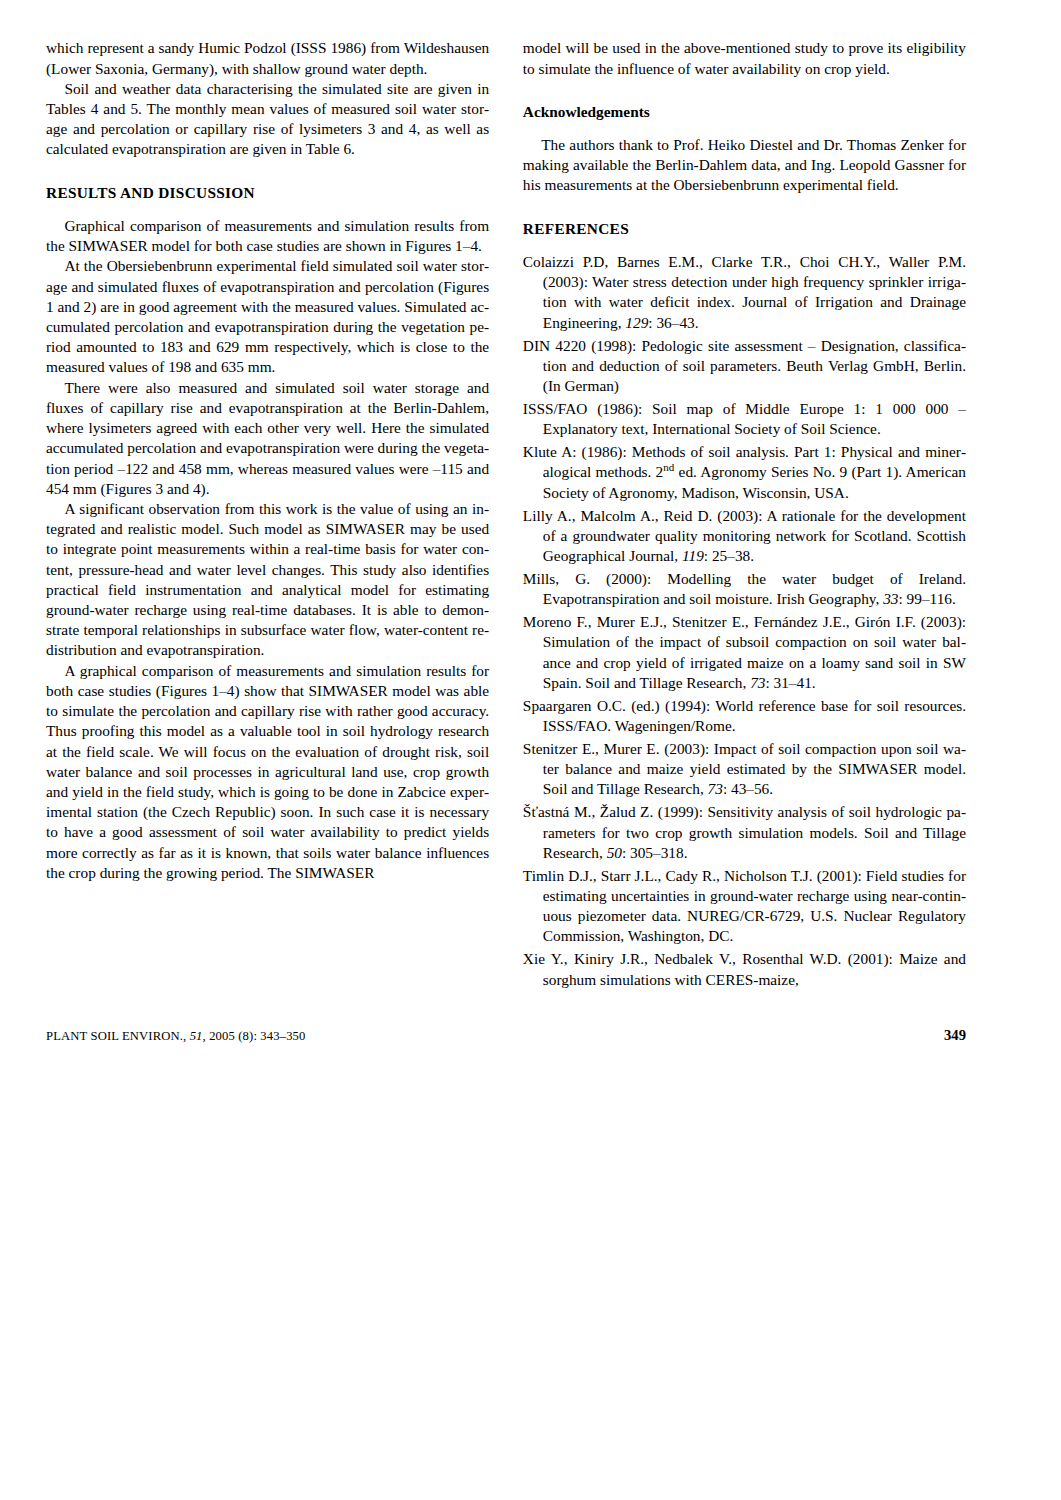which represent a sandy Humic Podzol (ISSS 1986) from Wildeshausen (Lower Saxonia, Germany), with shallow ground water depth.
Soil and weather data characterising the simulated site are given in Tables 4 and 5. The monthly mean values of measured soil water storage and percolation or capillary rise of lysimeters 3 and 4, as well as calculated evapotranspiration are given in Table 6.
Results and discussion
Graphical comparison of measurements and simulation results from the SIMWASER model for both case studies are shown in Figures 1–4.
At the Obersiebenbrunn experimental field simulated soil water storage and simulated fluxes of evapotranspiration and percolation (Figures 1 and 2) are in good agreement with the measured values. Simulated accumulated percolation and evapotranspiration during the vegetation period amounted to 183 and 629 mm respectively, which is close to the measured values of 198 and 635 mm.
There were also measured and simulated soil water storage and fluxes of capillary rise and evapotranspiration at the Berlin-Dahlem, where lysimeters agreed with each other very well. Here the simulated accumulated percolation and evapotranspiration were during the vegetation period –122 and 458 mm, whereas measured values were –115 and 454 mm (Figures 3 and 4).
A significant observation from this work is the value of using an integrated and realistic model. Such model as SIMWASER may be used to integrate point measurements within a real-time basis for water content, pressure-head and water level changes. This study also identifies practical field instrumentation and analytical model for estimating ground-water recharge using real-time databases. It is able to demonstrate temporal relationships in subsurface water flow, water-content redistribution and evapotranspiration.
A graphical comparison of measurements and simulation results for both case studies (Figures 1–4) show that SIMWASER model was able to simulate the percolation and capillary rise with rather good accuracy. Thus proofing this model as a valuable tool in soil hydrology research at the field scale. We will focus on the evaluation of drought risk, soil water balance and soil processes in agricultural land use, crop growth and yield in the field study, which is going to be done in Zabcice experimental station (the Czech Republic) soon. In such case it is necessary to have a good assessment of soil water availability to predict yields more correctly as far as it is known, that soils water balance influences the crop during the growing period. The SIMWASER
model will be used in the above-mentioned study to prove its eligibility to simulate the influence of water availability on crop yield.
Acknowledgements
The authors thank to Prof. Heiko Diestel and Dr. Thomas Zenker for making available the Berlin-Dahlem data, and Ing. Leopold Gassner for his measurements at the Obersiebenbrunn experimental field.
References
Colaizzi P.D, Barnes E.M., Clarke T.R., Choi CH.Y., Waller P.M. (2003): Water stress detection under high frequency sprinkler irrigation with water deficit index. Journal of Irrigation and Drainage Engineering, 129: 36–43.
DIN 4220 (1998): Pedologic site assessment – Designation, classification and deduction of soil parameters. Beuth Verlag GmbH, Berlin. (In German)
ISSS/FAO (1986): Soil map of Middle Europe 1: 1 000 000 – Explanatory text, International Society of Soil Science.
Klute A: (1986): Methods of soil analysis. Part 1: Physical and mineralogical methods. 2nd ed. Agronomy Series No. 9 (Part 1). American Society of Agronomy, Madison, Wisconsin, USA.
Lilly A., Malcolm A., Reid D. (2003): A rationale for the development of a groundwater quality monitoring network for Scotland. Scottish Geographical Journal, 119: 25–38.
Mills, G. (2000): Modelling the water budget of Ireland. Evapotranspiration and soil moisture. Irish Geography, 33: 99–116.
Moreno F., Murer E.J., Stenitzer E., Fernández J.E., Girón I.F. (2003): Simulation of the impact of subsoil compaction on soil water balance and crop yield of irrigated maize on a loamy sand soil in SW Spain. Soil and Tillage Research, 73: 31–41.
Spaargaren O.C. (ed.) (1994): World reference base for soil resources. ISSS/FAO. Wageningen/Rome.
Stenitzer E., Murer E. (2003): Impact of soil compaction upon soil water balance and maize yield estimated by the SIMWASER model. Soil and Tillage Research, 73: 43–56.
Šťastná M., Žalud Z. (1999): Sensitivity analysis of soil hydrologic parameters for two crop growth simulation models. Soil and Tillage Research, 50: 305–318.
Timlin D.J., Starr J.L., Cady R., Nicholson T.J. (2001): Field studies for estimating uncertainties in ground-water recharge using near-continuous piezometer data. NUREG/CR-6729, U.S. Nuclear Regulatory Commission, Washington, DC.
Xie Y., Kiniry J.R., Nedbalek V., Rosenthal W.D. (2001): Maize and sorghum simulations with CERES-maize,
PLANT SOIL ENVIRON., 51, 2005 (8): 343–350
349